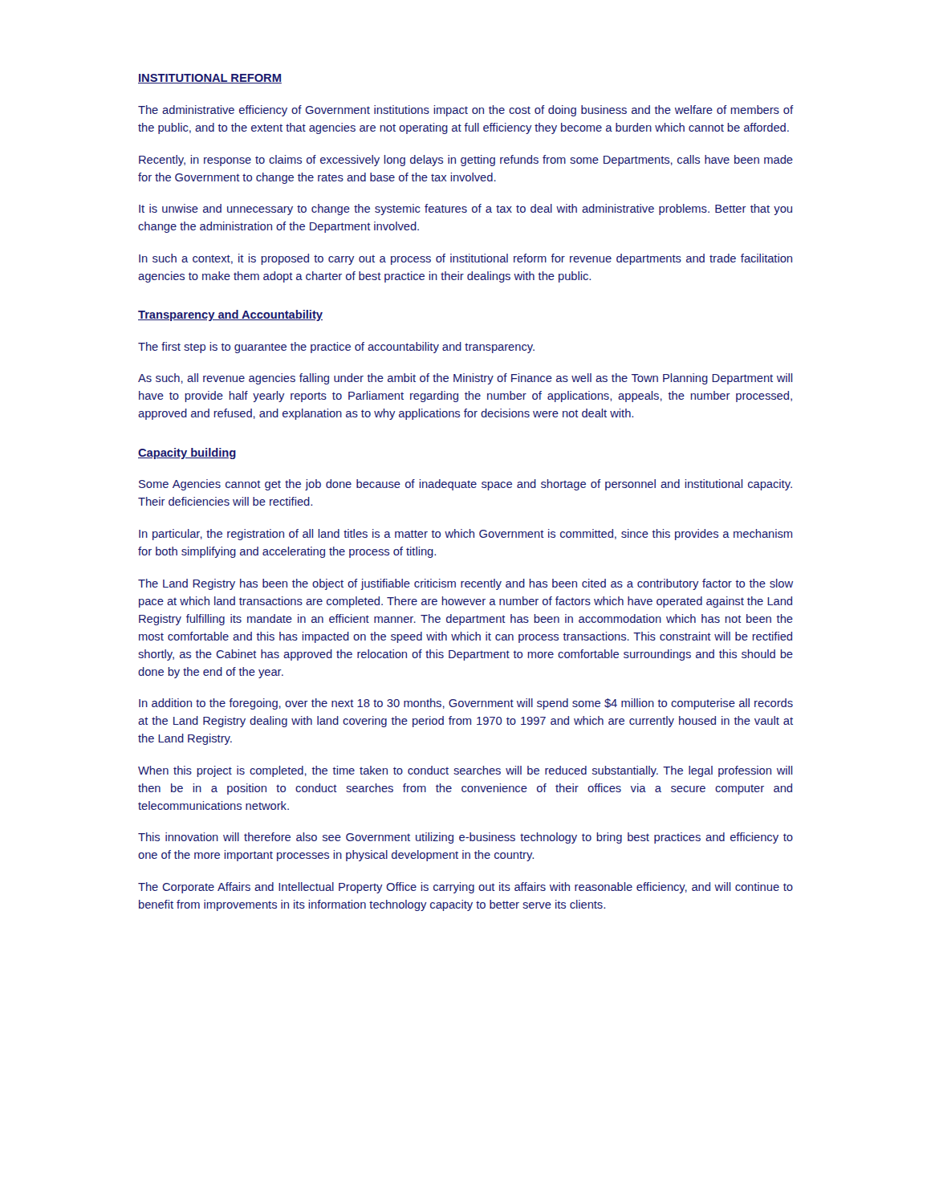INSTITUTIONAL REFORM
The administrative efficiency of Government institutions impact on the cost of doing business and the welfare of members of the public, and to the extent that agencies are not operating at full efficiency they become a burden which cannot be afforded.
Recently, in response to claims of excessively long delays in getting refunds from some Departments, calls have been made for the Government to change the rates and base of the tax involved.
It is unwise and unnecessary to change the systemic features of a tax to deal with administrative problems. Better that you change the administration of the Department involved.
In such a context, it is proposed to carry out a process of institutional reform for revenue departments and trade facilitation agencies to make them adopt a charter of best practice in their dealings with the public.
Transparency and Accountability
The first step is to guarantee the practice of accountability and transparency.
As such, all revenue agencies falling under the ambit of the Ministry of Finance as well as the Town Planning Department will have to provide half yearly reports to Parliament regarding the number of applications, appeals, the number processed, approved and refused, and explanation as to why applications for decisions were not dealt with.
Capacity building
Some Agencies cannot get the job done because of inadequate space and shortage of personnel and institutional capacity. Their deficiencies will be rectified.
In particular, the registration of all land titles is a matter to which Government is committed, since this provides a mechanism for both simplifying and accelerating the process of titling.
The Land Registry has been the object of justifiable criticism recently and has been cited as a contributory factor to the slow pace at which land transactions are completed. There are however a number of factors which have operated against the Land Registry fulfilling its mandate in an efficient manner. The department has been in accommodation which has not been the most comfortable and this has impacted on the speed with which it can process transactions. This constraint will be rectified shortly, as the Cabinet has approved the relocation of this Department to more comfortable surroundings and this should be done by the end of the year.
In addition to the foregoing, over the next 18 to 30 months, Government will spend some $4 million to computerise all records at the Land Registry dealing with land covering the period from 1970 to 1997 and which are currently housed in the vault at the Land Registry.
When this project is completed, the time taken to conduct searches will be reduced substantially. The legal profession will then be in a position to conduct searches from the convenience of their offices via a secure computer and telecommunications network.
This innovation will therefore also see Government utilizing e-business technology to bring best practices and efficiency to one of the more important processes in physical development in the country.
The Corporate Affairs and Intellectual Property Office is carrying out its affairs with reasonable efficiency, and will continue to benefit from improvements in its information technology capacity to better serve its clients.